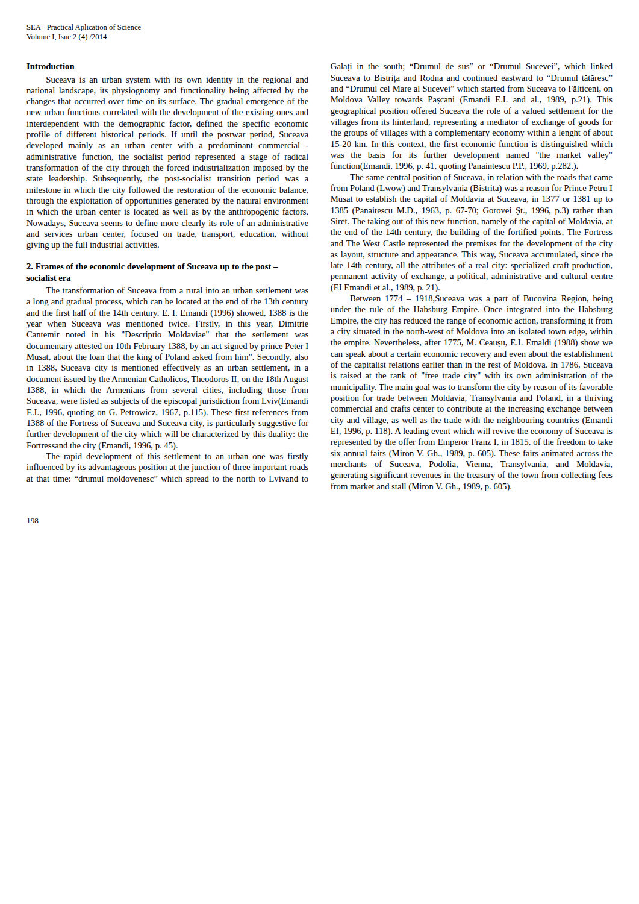SEA - Practical Aplication of Science
Volume I, Isue 2 (4) /2014
Introduction
Suceava is an urban system with its own identity in the regional and national landscape, its physiognomy and functionality being affected by the changes that occurred over time on its surface. The gradual emergence of the new urban functions correlated with the development of the existing ones and interdependent with the demographic factor, defined the specific economic profile of different historical periods. If until the postwar period, Suceava developed mainly as an urban center with a predominant commercial - administrative function, the socialist period represented a stage of radical transformation of the city through the forced industrialization imposed by the state leadership. Subsequently, the post-socialist transition period was a milestone in which the city followed the restoration of the economic balance, through the exploitation of opportunities generated by the natural environment in which the urban center is located as well as by the anthropogenic factors. Nowadays, Suceava seems to define more clearly its role of an administrative and services urban center, focused on trade, transport, education, without giving up the full industrial activities.
2. Frames of the economic development of Suceava up to the post – socialist era
The transformation of Suceava from a rural into an urban settlement was a long and gradual process, which can be located at the end of the 13th century and the first half of the 14th century. E. I. Emandi (1996) showed, 1388 is the year when Suceava was mentioned twice. Firstly, in this year, Dimitrie Cantemir noted in his "Descriptio Moldaviae" that the settlement was documentary attested on 10th February 1388, by an act signed by prince Peter I Musat, about the loan that the king of Poland asked from him". Secondly, also in 1388, Suceava city is mentioned effectively as an urban settlement, in a document issued by the Armenian Catholicos, Theodoros II, on the 18th August 1388, in which the Armenians from several cities, including those from Suceava, were listed as subjects of the episcopal jurisdiction from Lviv(Emandi E.I., 1996, quoting on G. Petrowicz, 1967, p.115). These first references from 1388 of the Fortress of Suceava and Suceava city, is particularly suggestive for further development of the city which will be characterized by this duality: the Fortressand the city (Emandi, 1996, p. 45).
The rapid development of this settlement to an urban one was firstly influenced by its advantageous position at the junction of three important roads at that time: “drumul moldovenesc” which spread to the north to Lvivand to Galați in the south; “Drumul de sus” or “Drumul Sucevei”, which linked Suceava to Bistrița and Rodna and continued eastward to “Drumul tătăresc” and “Drumul cel Mare al Sucevei” which started from Suceava to Fălticeni, on Moldova Valley towards Pașcani (Emandi E.I. and al., 1989, p.21). This geographical position offered Suceava the role of a valued settlement for the villages from its hinterland, representing a mediator of exchange of goods for the groups of villages with a complementary economy within a lenght of about 15-20 km. In this context, the first economic function is distinguished which was the basis for its further development named "the market valley" function(Emandi, 1996, p. 41, quoting Panaintescu P.P., 1969, p.282.).
The same central position of Suceava, in relation with the roads that came from Poland (Lwow) and Transylvania (Bistrita) was a reason for Prince Petru I Musat to establish the capital of Moldavia at Suceava, in 1377 or 1381 up to 1385 (Panaitescu M.D., 1963, p. 67-70; Gorovei Șt., 1996, p.3) rather than Siret. The taking out of this new function, namely of the capital of Moldavia, at the end of the 14th century, the building of the fortified points, The Fortress and The West Castle represented the premises for the development of the city as layout, structure and appearance. This way, Suceava accumulated, since the late 14th century, all the attributes of a real city: specialized craft production, permanent activity of exchange, a political, administrative and cultural centre (EI Emandi et al., 1989, p. 21).
Between 1774 – 1918,Suceava was a part of Bucovina Region, being under the rule of the Habsburg Empire. Once integrated into the Habsburg Empire, the city has reduced the range of economic action, transforming it from a city situated in the north-west of Moldova into an isolated town edge, within the empire. Nevertheless, after 1775, M. Ceaușu, E.I. Emaldi (1988) show we can speak about a certain economic recovery and even about the establishment of the capitalist relations earlier than in the rest of Moldova. In 1786, Suceava is raised at the rank of "free trade city" with its own administration of the municipality. The main goal was to transform the city by reason of its favorable position for trade between Moldavia, Transylvania and Poland, in a thriving commercial and crafts center to contribute at the increasing exchange between city and village, as well as the trade with the neighbouring countries (Emandi EI, 1996, p. 118). A leading event which will revive the economy of Suceava is represented by the offer from Emperor Franz I, in 1815, of the freedom to take six annual fairs (Miron V. Gh., 1989, p. 605). These fairs animated across the merchants of Suceava, Podolia, Vienna, Transylvania, and Moldavia, generating significant revenues in the treasury of the town from collecting fees from market and stall (Miron V. Gh., 1989, p. 605).
198